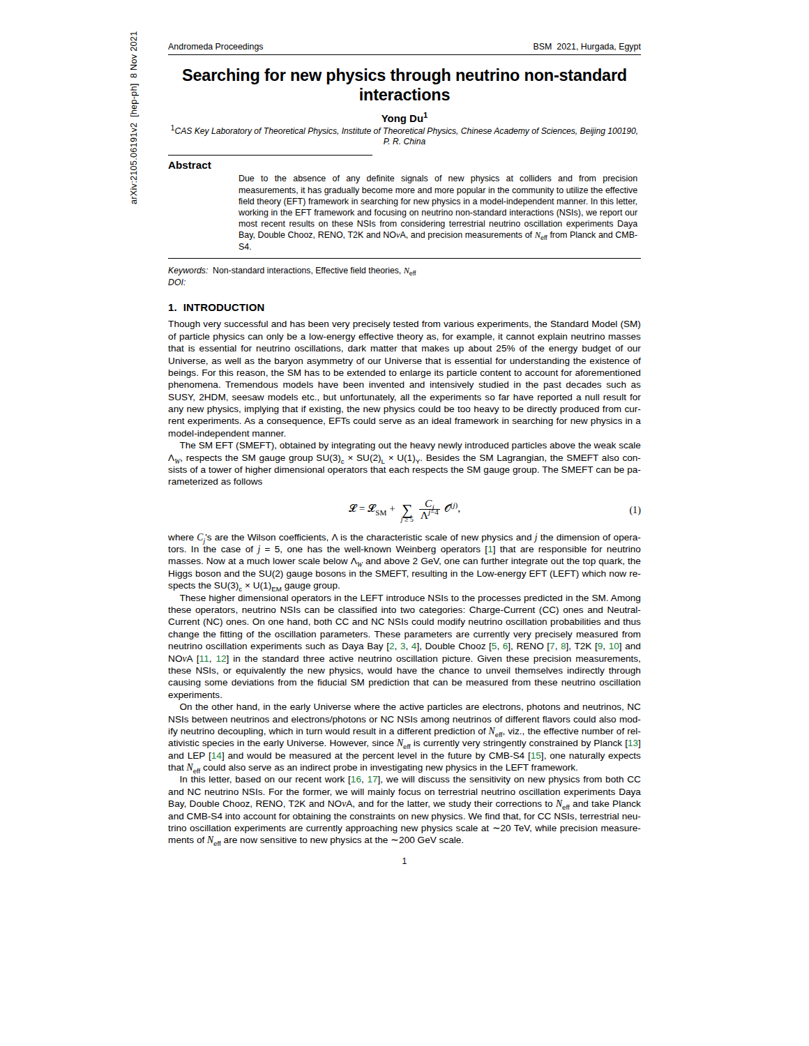arXiv:2105.06191v2 [hep-ph] 8 Nov 2021
Andromeda Proceedings
BSM 2021, Hurgada, Egypt
Searching for new physics through neutrino non-standard
interactions
Yong Du1
1CAS Key Laboratory of Theoretical Physics, Institute of Theoretical Physics, Chinese Academy of Sciences, Beijing 100190, P. R. China
Abstract
Due to the absence of any definite signals of new physics at colliders and from precision measurements, it has gradually become more and more popular in the community to utilize the effective field theory (EFT) framework in searching for new physics in a model-independent manner. In this letter, working in the EFT framework and focusing on neutrino non-standard interactions (NSIs), we report our most recent results on these NSIs from considering terrestrial neutrino oscillation experiments Daya Bay, Double Chooz, RENO, T2K and NOν A, and precision measurements of Neff from Planck and CMB-S4.
Keywords: Non-standard interactions, Effective field theories, Neff
DOI:
1. INTRODUCTION
Though very successful and has been very precisely tested from various experiments, the Standard Model (SM) of particle physics can only be a low-energy effective theory as, for example, it cannot explain neutrino masses that is essential for neutrino oscillations, dark matter that makes up about 25% of the energy budget of our Universe, as well as the baryon asymmetry of our Universe that is essential for understanding the existence of beings. For this reason, the SM has to be extended to enlarge its particle content to account for aforementioned phenomena. Tremendous models have been invented and intensively studied in the past decades such as SUSY, 2HDM, seesaw models etc., but unfortunately, all the experiments so far have reported a null result for any new physics, implying that if existing, the new physics could be too heavy to be directly produced from current experiments. As a consequence, EFTs could serve as an ideal framework in searching for new physics in a model-independent manner.
The SM EFT (SMEFT), obtained by integrating out the heavy newly introduced particles above the weak scale ΛW, respects the SM gauge group SU(3)c × SU(2)L × U(1)Y. Besides the SM Lagrangian, the SMEFT also consists of a tower of higher dimensional operators that each respects the SM gauge group. The SMEFT can be parameterized as follows
𝓛 = 𝓛SM + ∑j ≥ 5 Cj Λj−4 𝒪(j),
(1)
where Cj's are the Wilson coefficients, Λ is the characteristic scale of new physics and j the dimension of operators. In the case of j = 5, one has the well-known Weinberg operators [1] that are responsible for neutrino masses. Now at a much lower scale below ΛW and above 2 GeV, one can further integrate out the top quark, the Higgs boson and the SU(2) gauge bosons in the SMEFT, resulting in the Low-energy EFT (LEFT) which now respects the SU(3)c × U(1)EM gauge group.
These higher dimensional operators in the LEFT introduce NSIs to the processes predicted in the SM. Among these operators, neutrino NSIs can be classified into two categories: Charge-Current (CC) ones and Neutral-Current (NC) ones. On one hand, both CC and NC NSIs could modify neutrino oscillation probabilities and thus change the fitting of the oscillation parameters. These parameters are currently very precisely measured from neutrino oscillation experiments such as Daya Bay [2, 3, 4], Double Chooz [5, 6], RENO [7, 8], T2K [9, 10] and NOν A [11, 12] in the standard three active neutrino oscillation picture. Given these precision measurements, these NSIs, or equivalently the new physics, would have the chance to unveil themselves indirectly through causing some deviations from the fiducial SM prediction that can be measured from these neutrino oscillation experiments.
On the other hand, in the early Universe where the active particles are electrons, photons and neutrinos, NC NSIs between neutrinos and electrons/photons or NC NSIs among neutrinos of different flavors could also modify neutrino decoupling, which in turn would result in a different prediction of Neff, viz., the effective number of relativistic species in the early Universe. However, since Neff is currently very stringently constrained by Planck [13] and LEP [14] and would be measured at the percent level in the future by CMB-S4 [15], one naturally expects that Neff could also serve as an indirect probe in investigating new physics in the LEFT framework.
In this letter, based on our recent work [16, 17], we will discuss the sensitivity on new physics from both CC and NC neutrino NSIs. For the former, we will mainly focus on terrestrial neutrino oscillation experiments Daya Bay, Double Chooz, RENO, T2K and NOν A, and for the latter, we study their corrections to Neff and take Planck and CMB-S4 into account for obtaining the constraints on new physics. We find that, for CC NSIs, terrestrial neutrino oscillation experiments are currently approaching new physics scale at ∼20 TeV, while precision measurements of Neff are now sensitive to new physics at the ∼200 GeV scale.
1